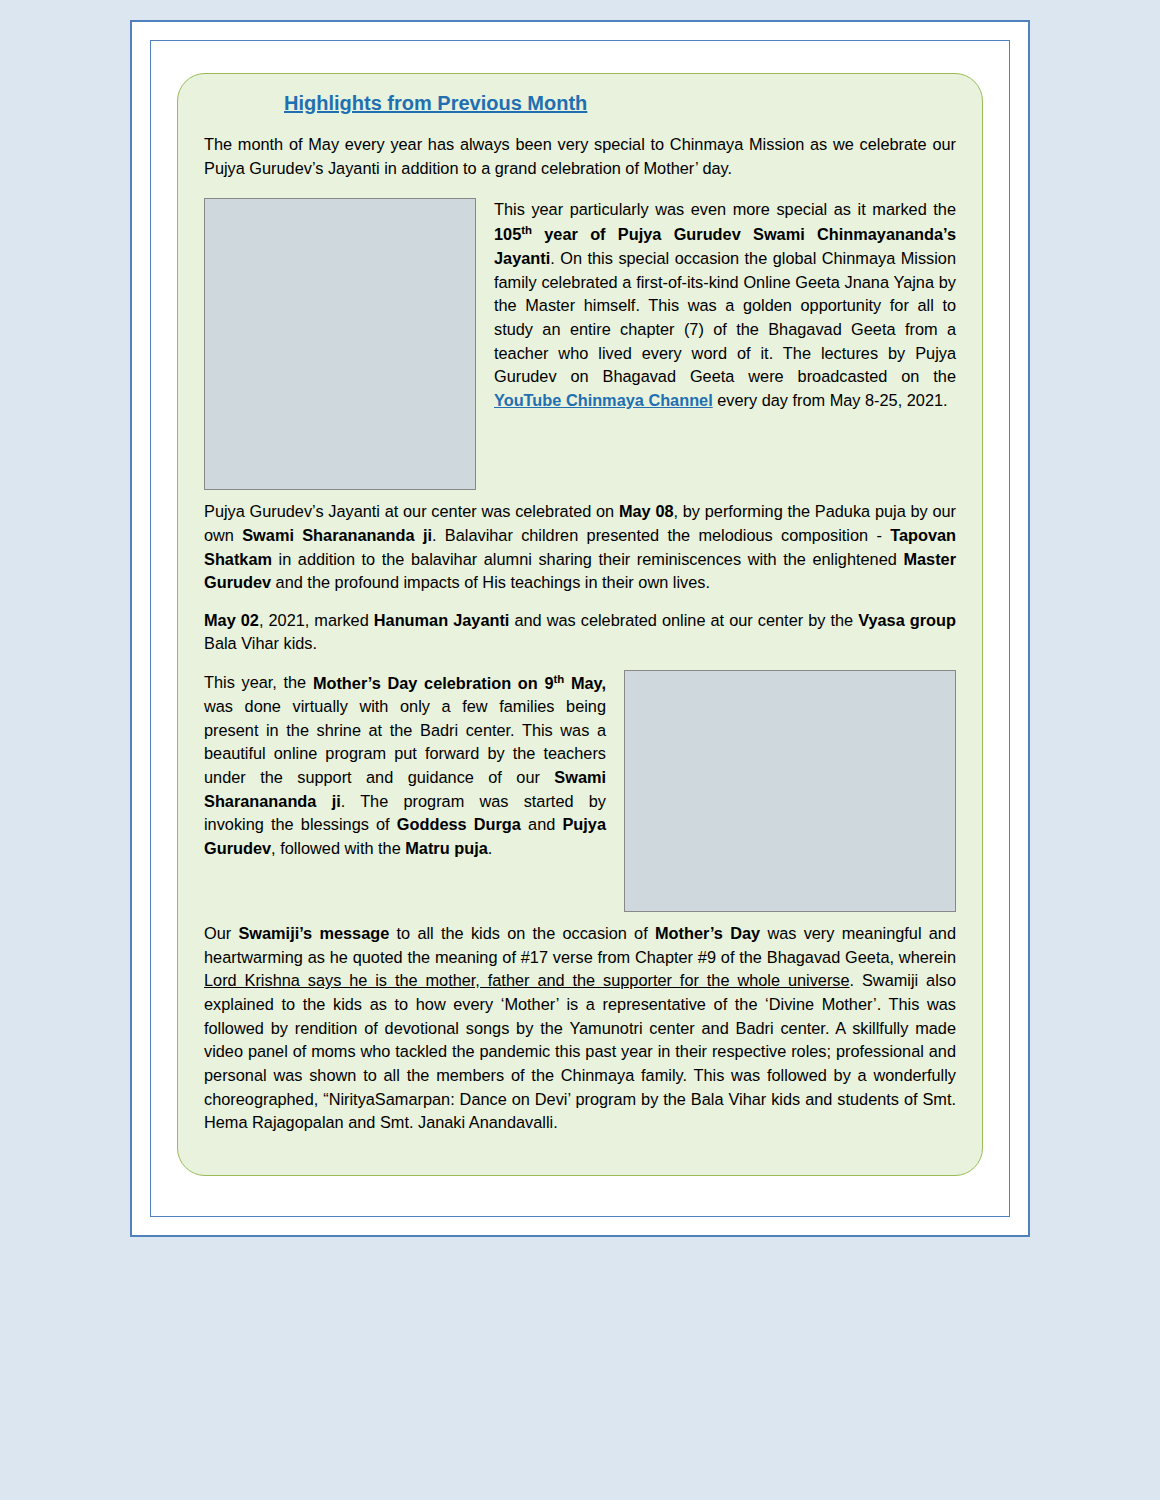Highlights from Previous Month
The month of May every year has always been very special to Chinmaya Mission as we celebrate our Pujya Gurudev’s Jayanti in addition to a grand celebration of Mother’ day.
This year particularly was even more special as it marked the 105th year of Pujya Gurudev Swami Chinmayananda’s Jayanti. On this special occasion the global Chinmaya Mission family celebrated a first-of-its-kind Online Geeta Jnana Yajna by the Master himself. This was a golden opportunity for all to study an entire chapter (7) of the Bhagavad Geeta from a teacher who lived every word of it. The lectures by Pujya Gurudev on Bhagavad Geeta were broadcasted on the YouTube Chinmaya Channel every day from May 8-25, 2021.
Pujya Gurudev’s Jayanti at our center was celebrated on May 08, by performing the Paduka puja by our own Swami Sharanananda ji. Balavihar children presented the melodious composition - Tapovan Shatkam in addition to the balavihar alumni sharing their reminiscences with the enlightened Master Gurudev and the profound impacts of His teachings in their own lives.
May 02, 2021, marked Hanuman Jayanti and was celebrated online at our center by the Vyasa group Bala Vihar kids.
This year, the Mother’s Day celebration on 9th May, was done virtually with only a few families being present in the shrine at the Badri center. This was a beautiful online program put forward by the teachers under the support and guidance of our Swami Sharanananda ji. The program was started by invoking the blessings of Goddess Durga and Pujya Gurudev, followed with the Matru puja.
Our Swamiji’s message to all the kids on the occasion of Mother’s Day was very meaningful and heartwarming as he quoted the meaning of #17 verse from Chapter #9 of the Bhagavad Geeta, wherein Lord Krishna says he is the mother, father and the supporter for the whole universe. Swamiji also explained to the kids as to how every ‘Mother’ is a representative of the ‘Divine Mother’. This was followed by rendition of devotional songs by the Yamunotri center and Badri center. A skillfully made video panel of moms who tackled the pandemic this past year in their respective roles; professional and personal was shown to all the members of the Chinmaya family. This was followed by a wonderfully choreographed, “NirityaSamarpan: Dance on Devi’ program by the Bala Vihar kids and students of Smt. Hema Rajagopalan and Smt. Janaki Anandavalli.